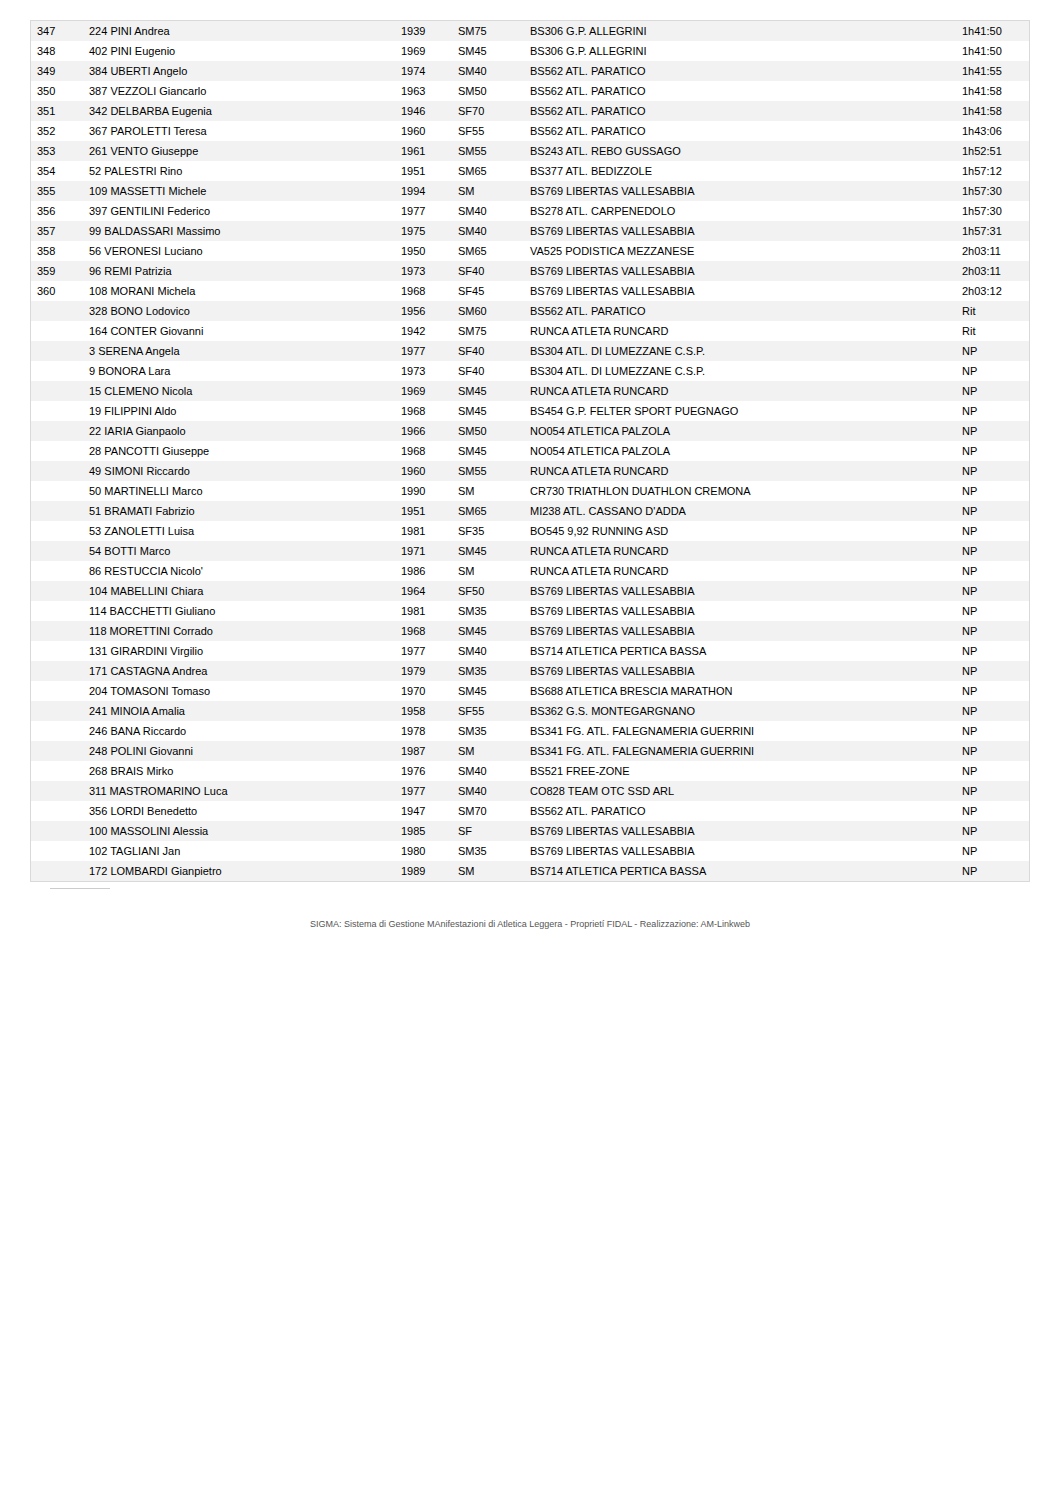| 347 | 224 PINI Andrea | 1939 | SM75 | BS306 G.P. ALLEGRINI | 1h41:50 |
| 348 | 402 PINI Eugenio | 1969 | SM45 | BS306 G.P. ALLEGRINI | 1h41:50 |
| 349 | 384 UBERTI Angelo | 1974 | SM40 | BS562 ATL. PARATICO | 1h41:55 |
| 350 | 387 VEZZOLI Giancarlo | 1963 | SM50 | BS562 ATL. PARATICO | 1h41:58 |
| 351 | 342 DELBARBA Eugenia | 1946 | SF70 | BS562 ATL. PARATICO | 1h41:58 |
| 352 | 367 PAROLETTI Teresa | 1960 | SF55 | BS562 ATL. PARATICO | 1h43:06 |
| 353 | 261 VENTO Giuseppe | 1961 | SM55 | BS243 ATL. REBO GUSSAGO | 1h52:51 |
| 354 | 52 PALESTRI Rino | 1951 | SM65 | BS377 ATL. BEDIZZOLE | 1h57:12 |
| 355 | 109 MASSETTI Michele | 1994 | SM | BS769 LIBERTAS VALLESABBIA | 1h57:30 |
| 356 | 397 GENTILINI Federico | 1977 | SM40 | BS278 ATL. CARPENEDOLO | 1h57:30 |
| 357 | 99 BALDASSARI Massimo | 1975 | SM40 | BS769 LIBERTAS VALLESABBIA | 1h57:31 |
| 358 | 56 VERONESI Luciano | 1950 | SM65 | VA525 PODISTICA MEZZANESE | 2h03:11 |
| 359 | 96 REMI Patrizia | 1973 | SF40 | BS769 LIBERTAS VALLESABBIA | 2h03:11 |
| 360 | 108 MORANI Michela | 1968 | SF45 | BS769 LIBERTAS VALLESABBIA | 2h03:12 |
| | 328 BONO Lodovico | 1956 | SM60 | BS562 ATL. PARATICO | Rit |
| | 164 CONTER Giovanni | 1942 | SM75 | RUNCA ATLETA RUNCARD | Rit |
| | 3 SERENA Angela | 1977 | SF40 | BS304 ATL. DI LUMEZZANE C.S.P. | NP |
| | 9 BONORA Lara | 1973 | SF40 | BS304 ATL. DI LUMEZZANE C.S.P. | NP |
| | 15 CLEMENO Nicola | 1969 | SM45 | RUNCA ATLETA RUNCARD | NP |
| | 19 FILIPPINI Aldo | 1968 | SM45 | BS454 G.P. FELTER SPORT PUEGNAGO | NP |
| | 22 IARIA Gianpaolo | 1966 | SM50 | NO054 ATLETICA PALZOLA | NP |
| | 28 PANCOTTI Giuseppe | 1968 | SM45 | NO054 ATLETICA PALZOLA | NP |
| | 49 SIMONI Riccardo | 1960 | SM55 | RUNCA ATLETA RUNCARD | NP |
| | 50 MARTINELLI Marco | 1990 | SM | CR730 TRIATHLON DUATHLON CREMONA | NP |
| | 51 BRAMATI Fabrizio | 1951 | SM65 | MI238 ATL. CASSANO D'ADDA | NP |
| | 53 ZANOLETTI Luisa | 1981 | SF35 | BO545 9,92 RUNNING ASD | NP |
| | 54 BOTTI Marco | 1971 | SM45 | RUNCA ATLETA RUNCARD | NP |
| | 86 RESTUCCIA Nicolo' | 1986 | SM | RUNCA ATLETA RUNCARD | NP |
| | 104 MABELLINI Chiara | 1964 | SF50 | BS769 LIBERTAS VALLESABBIA | NP |
| | 114 BACCHETTI Giuliano | 1981 | SM35 | BS769 LIBERTAS VALLESABBIA | NP |
| | 118 MORETTINI Corrado | 1968 | SM45 | BS769 LIBERTAS VALLESABBIA | NP |
| | 131 GIRARDINI Virgilio | 1977 | SM40 | BS714 ATLETICA PERTICA BASSA | NP |
| | 171 CASTAGNA Andrea | 1979 | SM35 | BS769 LIBERTAS VALLESABBIA | NP |
| | 204 TOMASONI Tomaso | 1970 | SM45 | BS688 ATLETICA BRESCIA MARATHON | NP |
| | 241 MINOIA Amalia | 1958 | SF55 | BS362 G.S. MONTEGARGNANO | NP |
| | 246 BANA Riccardo | 1978 | SM35 | BS341 FG. ATL. FALEGNAMERIA GUERRINI | NP |
| | 248 POLINI Giovanni | 1987 | SM | BS341 FG. ATL. FALEGNAMERIA GUERRINI | NP |
| | 268 BRAIS Mirko | 1976 | SM40 | BS521 FREE-ZONE | NP |
| | 311 MASTROMARINO Luca | 1977 | SM40 | CO828 TEAM OTC SSD ARL | NP |
| | 356 LORDI Benedetto | 1947 | SM70 | BS562 ATL. PARATICO | NP |
| | 100 MASSOLINI Alessia | 1985 | SF | BS769 LIBERTAS VALLESABBIA | NP |
| | 102 TAGLIANI Jan | 1980 | SM35 | BS769 LIBERTAS VALLESABBIA | NP |
| | 172 LOMBARDI Gianpietro | 1989 | SM | BS714 ATLETICA PERTICA BASSA | NP |
SIGMA: Sistema di Gestione MAnifestazioni di Atletica Leggera - Proprietí FIDAL - Realizzazione: AM-Linkweb